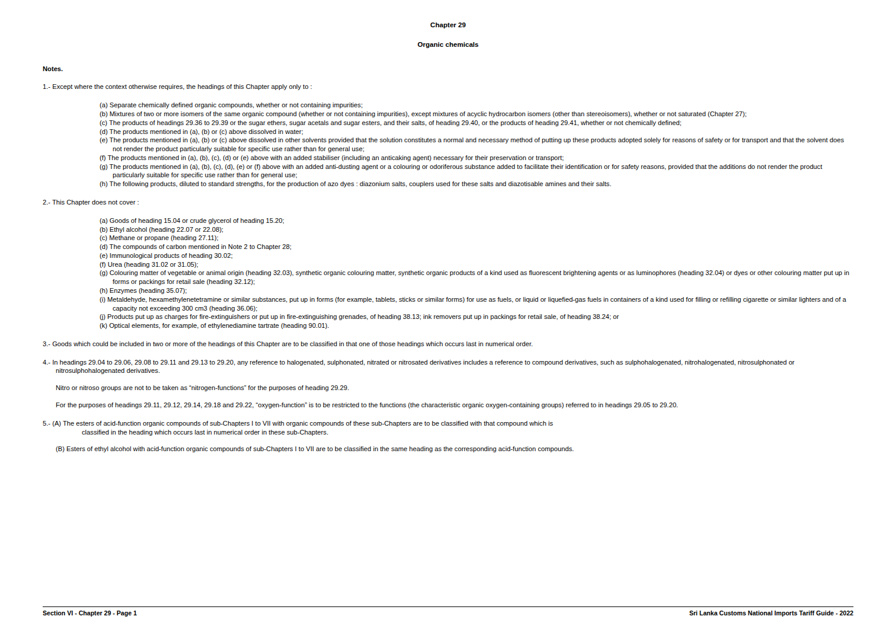Chapter 29
Organic chemicals
Notes.
1.- Except where the context otherwise requires, the headings of this Chapter apply only to :
(a) Separate chemically defined organic compounds, whether or not containing impurities;
(b) Mixtures of two or more isomers of the same organic compound (whether or not containing impurities), except mixtures of acyclic hydrocarbon isomers (other than stereoisomers), whether or not saturated (Chapter 27);
(c) The products of headings 29.36 to 29.39 or the sugar ethers, sugar acetals and sugar esters, and their salts, of heading 29.40, or the products of heading 29.41, whether or not chemically defined;
(d) The products mentioned in (a), (b) or (c) above dissolved in water;
(e) The products mentioned in (a), (b) or (c) above dissolved in other solvents provided that the solution constitutes a normal and necessary method of putting up these products adopted solely for reasons of safety or for transport and that the solvent does not render the product particularly suitable for specific use rather than for general use;
(f) The products mentioned in (a), (b), (c), (d) or (e) above with an added stabiliser (including an anticaking agent) necessary for their preservation or transport;
(g) The products mentioned in (a), (b), (c), (d), (e) or (f) above with an added anti-dusting agent or a colouring or odoriferous substance added to facilitate their identification or for safety reasons, provided that the additions do not render the product particularly suitable for specific use rather than for general use;
(h) The following products, diluted to standard strengths, for the production of azo dyes : diazonium salts, couplers used for these salts and diazotisable amines and their salts.
2.- This Chapter does not cover :
(a) Goods of heading 15.04 or crude glycerol of heading 15.20;
(b) Ethyl alcohol (heading 22.07 or 22.08);
(c) Methane or propane (heading 27.11);
(d) The compounds of carbon mentioned in Note 2 to Chapter 28;
(e) Immunological products of heading 30.02;
(f) Urea (heading 31.02 or 31.05);
(g) Colouring matter of vegetable or animal origin (heading 32.03), synthetic organic colouring matter, synthetic organic products of a kind used as fluorescent brightening agents or as luminophores (heading 32.04) or dyes or other colouring matter put up in forms or packings for retail sale (heading 32.12);
(h) Enzymes (heading 35.07);
(i) Metaldehyde, hexamethylenetetramine or similar substances, put up in forms (for example, tablets, sticks or similar forms) for use as fuels, or liquid or liquefied-gas fuels in containers of a kind used for filling or refilling cigarette or similar lighters and of a capacity not exceeding 300 cm3 (heading 36.06);
(j) Products put up as charges for fire-extinguishers or put up in fire-extinguishing grenades, of heading 38.13; ink removers put up in packings for retail sale, of heading 38.24; or
(k) Optical elements, for example, of ethylenediamine tartrate (heading 90.01).
3.- Goods which could be included in two or more of the headings of this Chapter are to be classified in that one of those headings which occurs last in numerical order.
4.- In headings 29.04 to 29.06, 29.08 to 29.11 and 29.13 to 29.20, any reference to halogenated, sulphonated, nitrated or nitrosated derivatives includes a reference to compound derivatives, such as sulphohalogenated, nitrohalogenated, nitrosulphonated or nitrosulphohalogenated derivatives.
Nitro or nitroso groups are not to be taken as “nitrogen-functions” for the purposes of heading 29.29.
For the purposes of headings 29.11, 29.12, 29.14, 29.18 and 29.22, “oxygen-function” is to be restricted to the functions (the characteristic organic oxygen-containing groups) referred to in headings 29.05 to 29.20.
5.- (A) The esters of acid-function organic compounds of sub-Chapters I to VII with organic compounds of these sub-Chapters are to be classified with that compound which is classified in the heading which occurs last in numerical order in these sub-Chapters.
(B) Esters of ethyl alcohol with acid-function organic compounds of sub-Chapters I to VII are to be classified in the same heading as the corresponding acid-function compounds.
Section VI - Chapter 29 - Page 1 Sri Lanka Customs National Imports Tariff Guide - 2022